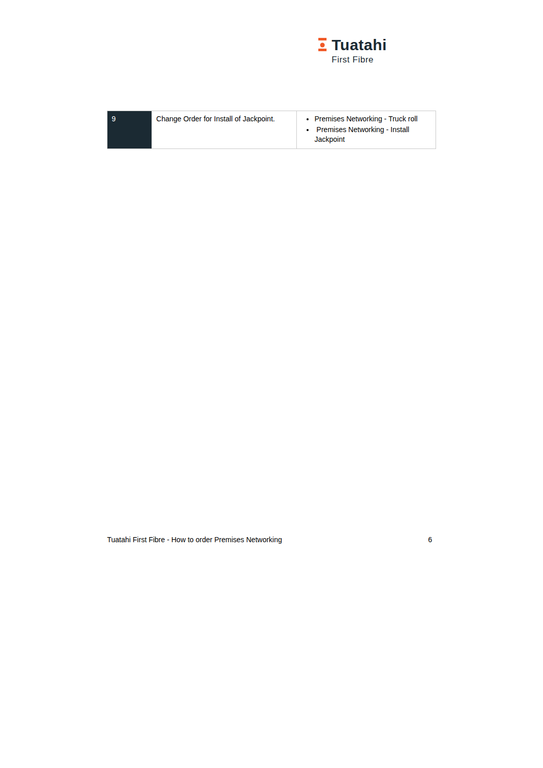Tuatahi First Fibre
| 9 | Change Order for Install of Jackpoint. | Premises Networking - Truck roll Premises Networking - Install Jackpoint |
Tuatahi First Fibre - How to order Premises Networking
6